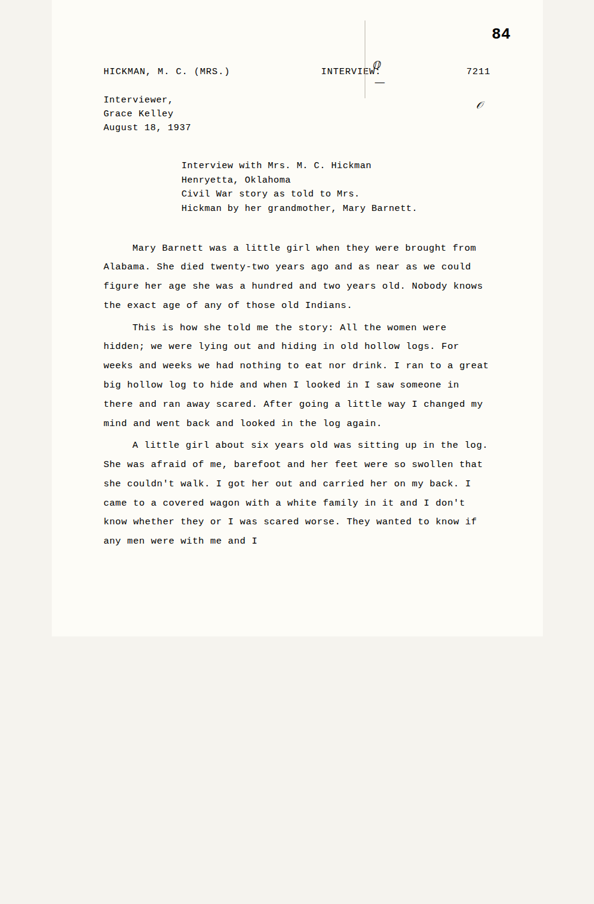84
ℚ — 𝒪
HICKMAN, M. C. (MRS.)
INTERVIEW.
7211
Interviewer,
Grace Kelley
August 18, 1937
Interview with Mrs. M. C. Hickman
Henryetta, Oklahoma
Civil War story as told to Mrs.
Hickman by her grandmother, Mary Barnett.
Mary Barnett was a little girl when they were brought from Alabama. She died twenty-two years ago and as near as we could figure her age she was a hundred and two years old. Nobody knows the exact age of any of those old Indians.
This is how she told me the story: All the women were hidden; we were lying out and hiding in old hollow logs. For weeks and weeks we had nothing to eat nor drink. I ran to a great big hollow log to hide and when I looked in I saw someone in there and ran away scared. After going a little way I changed my mind and went back and looked in the log again.
A little girl about six years old was sitting up in the log. She was afraid of me, barefoot and her feet were so swollen that she couldn't walk. I got her out and carried her on my back. I came to a covered wagon with a white family in it and I don't know whether they or I was scared worse. They wanted to know if any men were with me and I